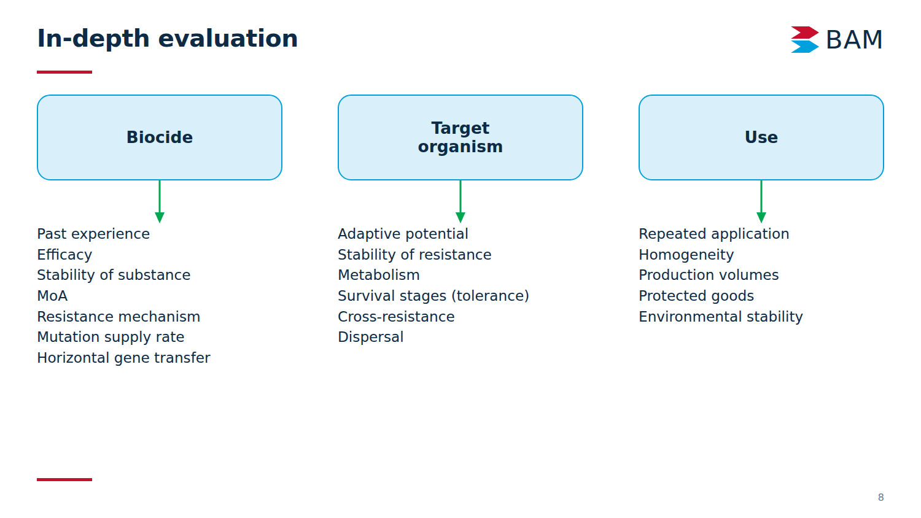In-depth evaluation
BAM
Biocide
Past experience
Efficacy
Stability of substance
MoA
Resistance mechanism
Mutation supply rate
Horizontal gene transfer
Target
organism
Adaptive potential
Stability of resistance
Metabolism
Survival stages (tolerance)
Cross-resistance
Dispersal
Use
Repeated application
Homogeneity
Production volumes
Protected goods
Environmental stability
8